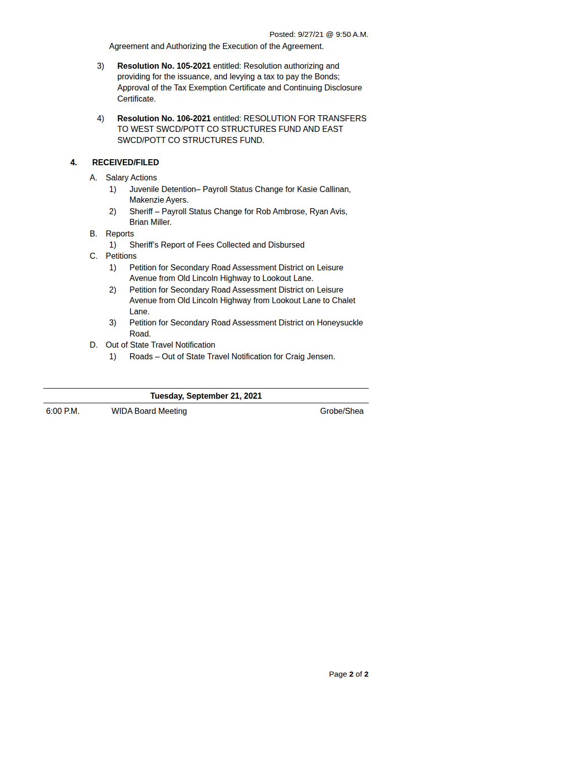Posted: 9/27/21 @ 9:50 A.M.
Agreement and Authorizing the Execution of the Agreement.
3)
Resolution No. 105-2021 entitled: Resolution authorizing and providing for the issuance, and levying a tax to pay the Bonds; Approval of the Tax Exemption Certificate and Continuing Disclosure Certificate.
4)
Resolution No. 106-2021 entitled: RESOLUTION FOR TRANSFERS TO WEST SWCD/POTT CO STRUCTURES FUND AND EAST SWCD/POTT CO STRUCTURES FUND.
4.
RECEIVED/FILED
A.
Salary Actions
1)
Juvenile Detention– Payroll Status Change for Kasie Callinan, Makenzie Ayers.
2)
Sheriff – Payroll Status Change for Rob Ambrose, Ryan Avis, Brian Miller.
B.
Reports
1)
Sheriff’s Report of Fees Collected and Disbursed
C.
Petitions
1)
Petition for Secondary Road Assessment District on Leisure Avenue from Old Lincoln Highway to Lookout Lane.
2)
Petition for Secondary Road Assessment District on Leisure Avenue from Old Lincoln Highway from Lookout Lane to Chalet Lane.
3)
Petition for Secondary Road Assessment District on Honeysuckle Road.
D.
Out of State Travel Notification
1)
Roads – Out of State Travel Notification for Craig Jensen.
Tuesday, September 21, 2021
6:00 P.M.
WIDA Board Meeting
Grobe/Shea
Page 2 of 2